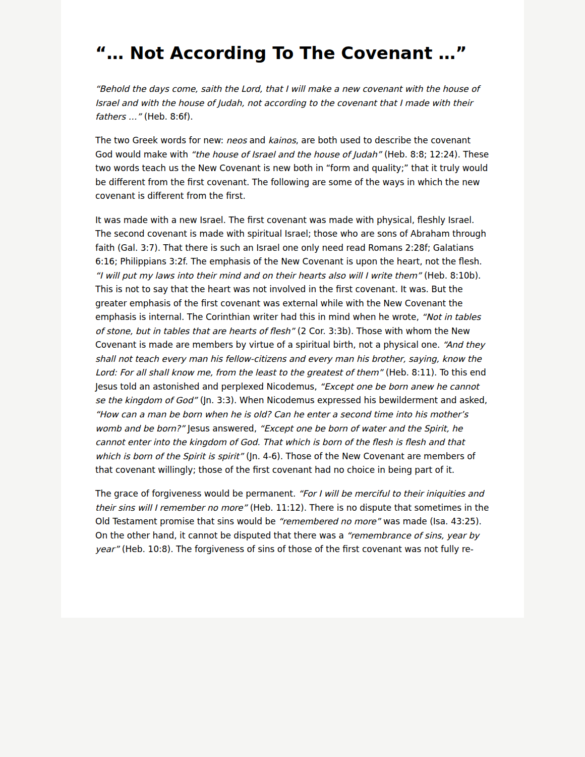“… Not According To The Covenant …”
“Behold the days come, saith the Lord, that I will make a new covenant with the house of Israel and with the house of Judah, not according to the covenant that I made with their fathers …” (Heb. 8:6f).
The two Greek words for new: neos and kainos, are both used to describe the covenant God would make with “the house of Israel and the house of Judah” (Heb. 8:8; 12:24). These two words teach us the New Covenant is new both in “form and quality;” that it truly would be different from the first covenant. The following are some of the ways in which the new covenant is different from the first.
It was made with a new Israel. The first covenant was made with physical, fleshly Israel. The second covenant is made with spiritual Israel; those who are sons of Abraham through faith (Gal. 3:7). That there is such an Israel one only need read Romans 2:28f; Galatians 6:16; Philippians 3:2f. The emphasis of the New Covenant is upon the heart, not the flesh. “I will put my laws into their mind and on their hearts also will I write them” (Heb. 8:10b). This is not to say that the heart was not involved in the first covenant. It was. But the greater emphasis of the first covenant was external while with the New Covenant the emphasis is internal. The Corinthian writer had this in mind when he wrote, “Not in tables of stone, but in tables that are hearts of flesh” (2 Cor. 3:3b). Those with whom the New Covenant is made are members by virtue of a spiritual birth, not a physical one. “And they shall not teach every man his fellow-citizens and every man his brother, saying, know the Lord: For all shall know me, from the least to the greatest of them” (Heb. 8:11). To this end Jesus told an astonished and perplexed Nicodemus, “Except one be born anew he cannot se the kingdom of God” (Jn. 3:3). When Nicodemus expressed his bewilderment and asked, “How can a man be born when he is old? Can he enter a second time into his mother’s womb and be born?” Jesus answered, “Except one be born of water and the Spirit, he cannot enter into the kingdom of God. That which is born of the flesh is flesh and that which is born of the Spirit is spirit” (Jn. 4-6). Those of the New Covenant are members of that covenant willingly; those of the first covenant had no choice in being part of it.
The grace of forgiveness would be permanent. “For I will be merciful to their iniquities and their sins will I remember no more” (Heb. 11:12). There is no dispute that sometimes in the Old Testament promise that sins would be “remembered no more” was made (Isa. 43:25). On the other hand, it cannot be disputed that there was a “remembrance of sins, year by year” (Heb. 10:8). The forgiveness of sins of those of the first covenant was not fully re-